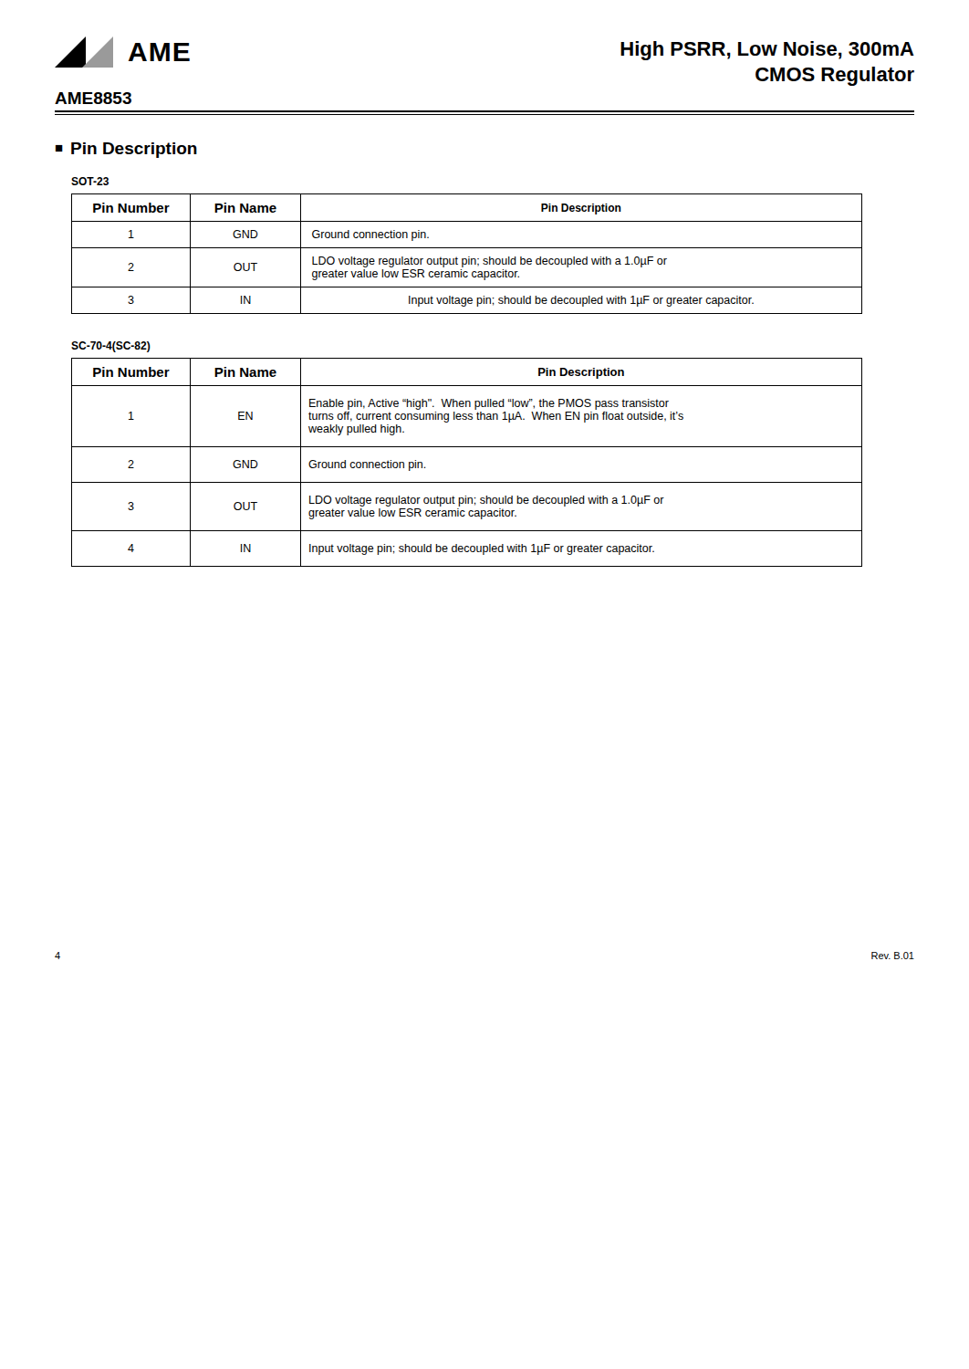AME
High PSRR, Low Noise, 300mA
CMOS Regulator
AME8853
Pin Description
SOT-23
| Pin Number | Pin Name | Pin Description |
| --- | --- | --- |
| 1 | GND | Ground connection pin. |
| 2 | OUT | LDO voltage regulator output pin; should be decoupled with a 1.0µF or greater value low ESR ceramic capacitor. |
| 3 | IN | Input voltage pin; should be decoupled with 1µF or greater capacitor. |
SC-70-4(SC-82)
| Pin Number | Pin Name | Pin Description |
| --- | --- | --- |
| 1 | EN | Enable pin, Active “high". When pulled “low”, the PMOS pass transistor turns off, current consuming less than 1µA. When EN pin float outside, it’s weakly pulled high. |
| 2 | GND | Ground connection pin. |
| 3 | OUT | LDO voltage regulator output pin; should be decoupled with a 1.0µF or greater value low ESR ceramic capacitor. |
| 4 | IN | Input voltage pin; should be decoupled with 1µF or greater capacitor. |
4
Rev. B.01